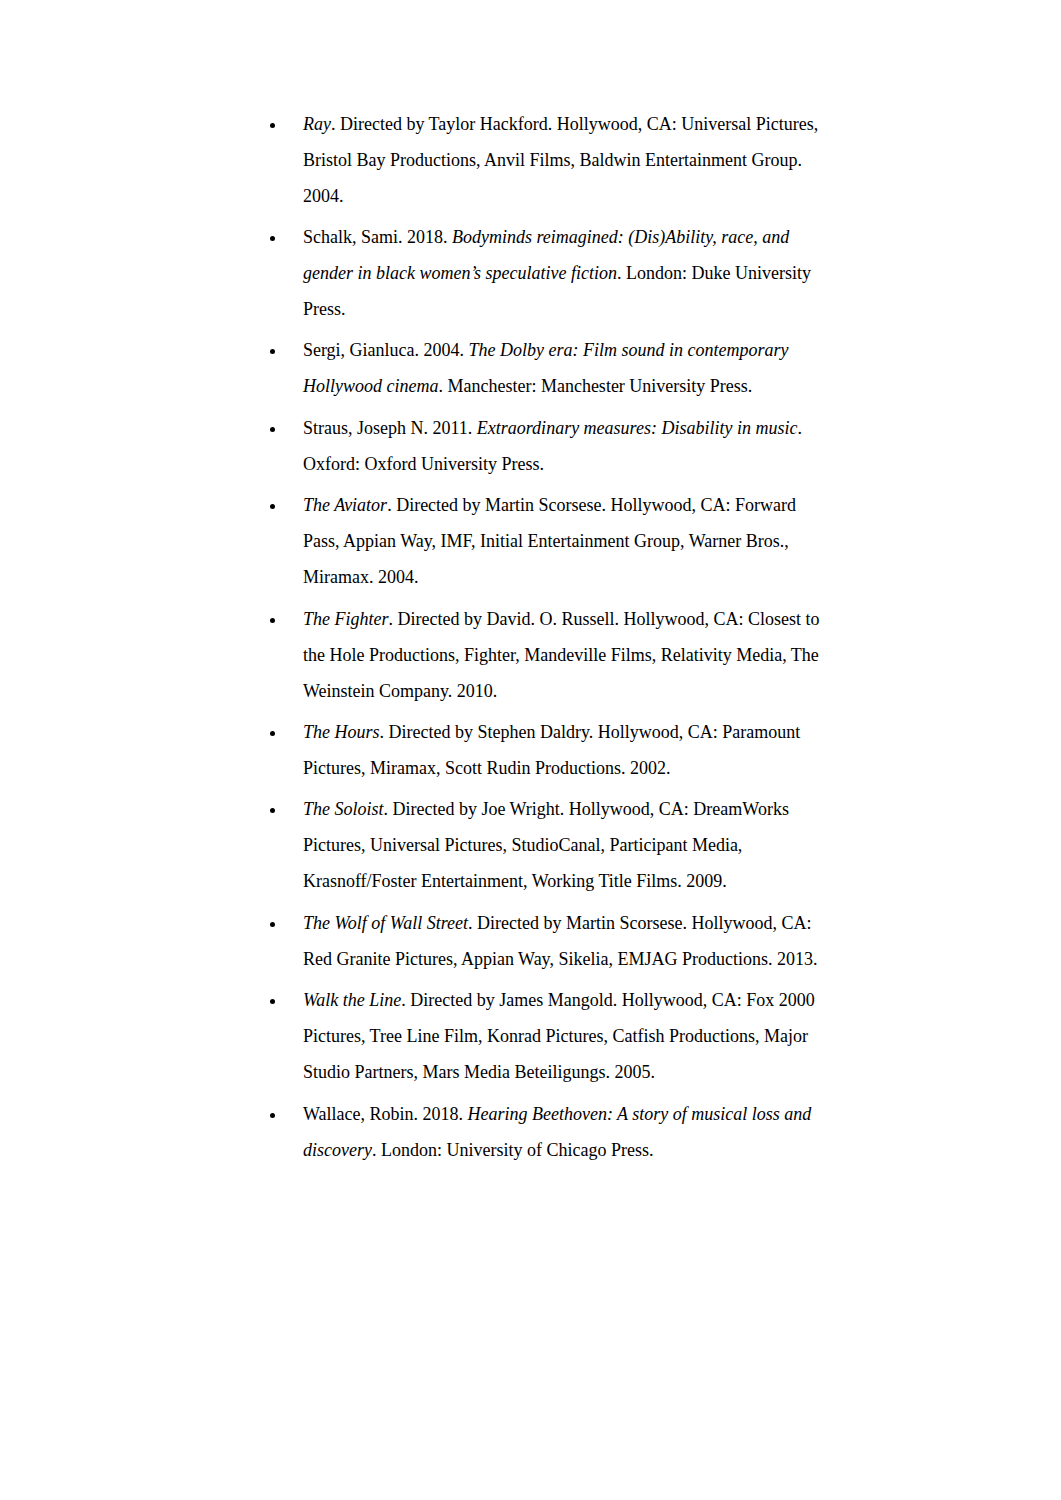Ray. Directed by Taylor Hackford. Hollywood, CA: Universal Pictures, Bristol Bay Productions, Anvil Films, Baldwin Entertainment Group. 2004.
Schalk, Sami. 2018. Bodyminds reimagined: (Dis)Ability, race, and gender in black women’s speculative fiction. London: Duke University Press.
Sergi, Gianluca. 2004. The Dolby era: Film sound in contemporary Hollywood cinema. Manchester: Manchester University Press.
Straus, Joseph N. 2011. Extraordinary measures: Disability in music. Oxford: Oxford University Press.
The Aviator. Directed by Martin Scorsese. Hollywood, CA: Forward Pass, Appian Way, IMF, Initial Entertainment Group, Warner Bros., Miramax. 2004.
The Fighter. Directed by David. O. Russell. Hollywood, CA: Closest to the Hole Productions, Fighter, Mandeville Films, Relativity Media, The Weinstein Company. 2010.
The Hours. Directed by Stephen Daldry. Hollywood, CA: Paramount Pictures, Miramax, Scott Rudin Productions. 2002.
The Soloist. Directed by Joe Wright. Hollywood, CA: DreamWorks Pictures, Universal Pictures, StudioCanal, Participant Media, Krasnoff/Foster Entertainment, Working Title Films. 2009.
The Wolf of Wall Street. Directed by Martin Scorsese. Hollywood, CA: Red Granite Pictures, Appian Way, Sikelia, EMJAG Productions. 2013.
Walk the Line. Directed by James Mangold. Hollywood, CA: Fox 2000 Pictures, Tree Line Film, Konrad Pictures, Catfish Productions, Major Studio Partners, Mars Media Beteiligungs. 2005.
Wallace, Robin. 2018. Hearing Beethoven: A story of musical loss and discovery. London: University of Chicago Press.